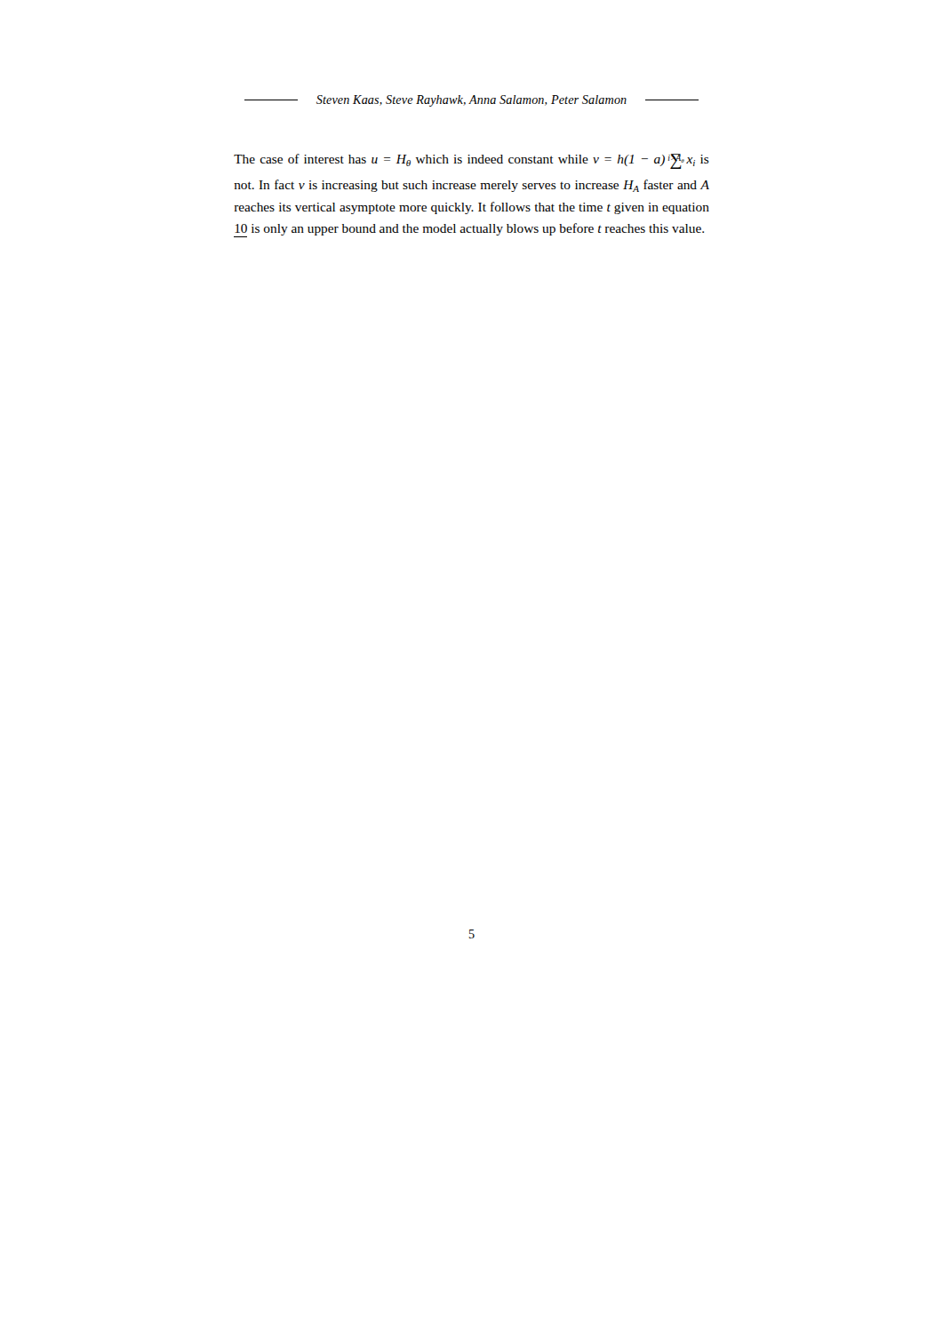Steven Kaas, Steve Rayhawk, Anna Salamon, Peter Salamon
The case of interest has u = Hθ which is indeed constant while v = h(1 − a) ∑i>Aθ xi is not. In fact v is increasing but such increase merely serves to increase HA faster and A reaches its vertical asymptote more quickly. It follows that the time t given in equation 10 is only an upper bound and the model actually blows up before t reaches this value.
5